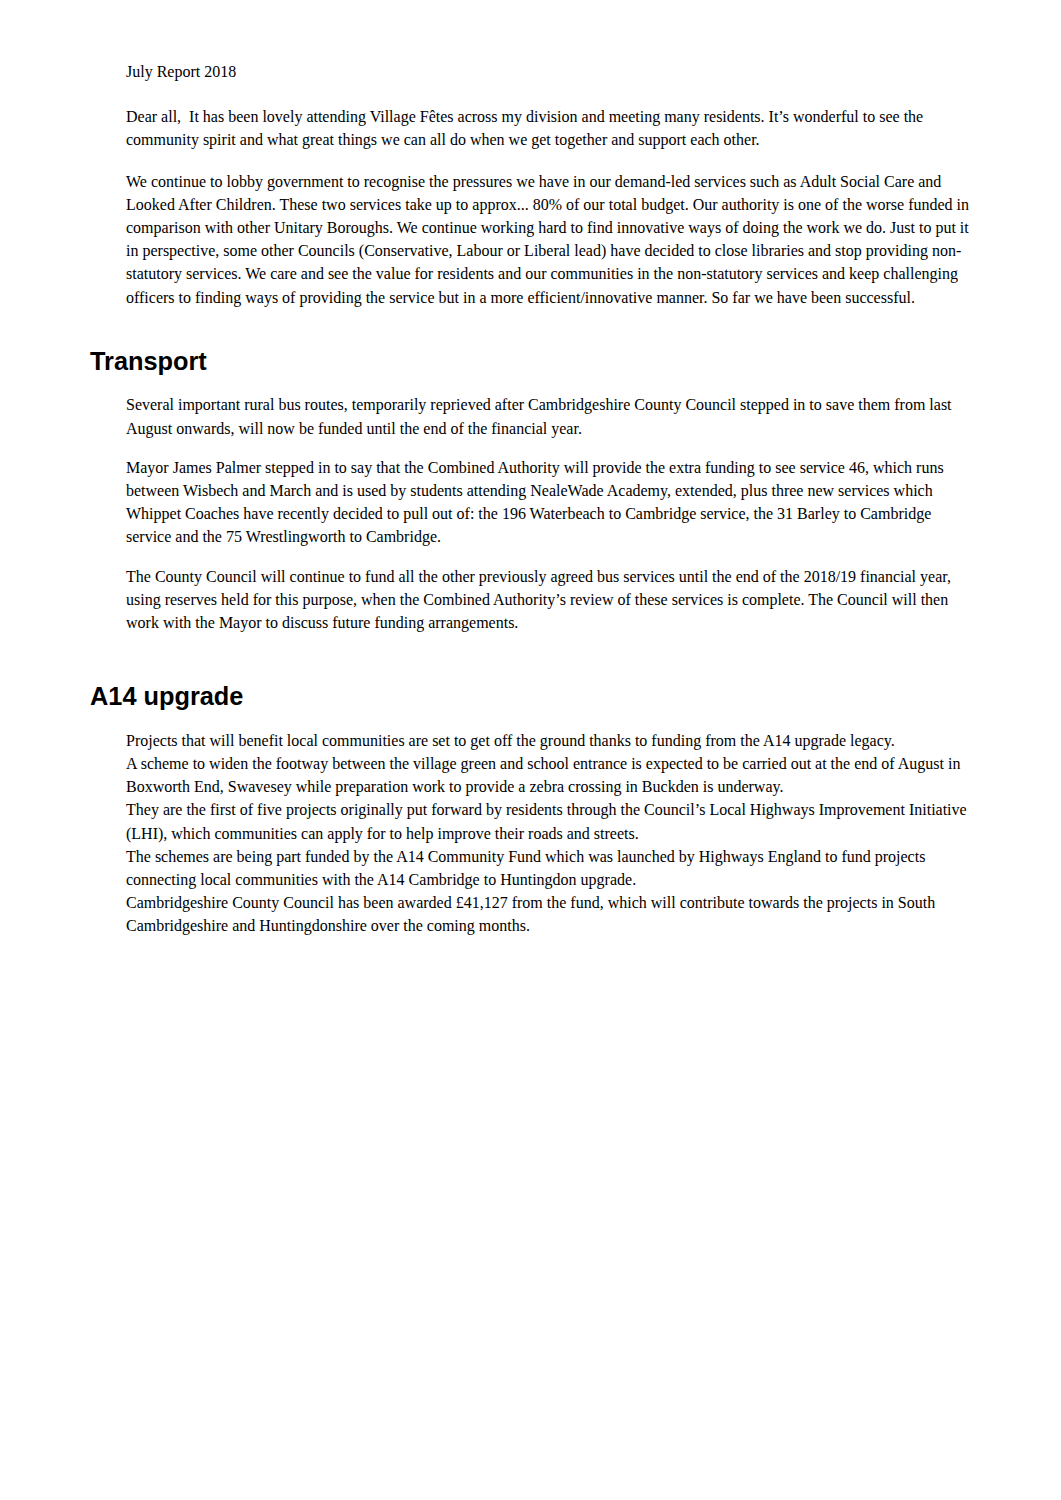July Report 2018
Dear all, It has been lovely attending Village Fêtes across my division and meeting many residents. It’s wonderful to see the community spirit and what great things we can all do when we get together and support each other.
We continue to lobby government to recognise the pressures we have in our demand-led services such as Adult Social Care and Looked After Children. These two services take up to approx... 80% of our total budget. Our authority is one of the worse funded in comparison with other Unitary Boroughs. We continue working hard to find innovative ways of doing the work we do. Just to put it in perspective, some other Councils (Conservative, Labour or Liberal lead) have decided to close libraries and stop providing non-statutory services. We care and see the value for residents and our communities in the non-statutory services and keep challenging officers to finding ways of providing the service but in a more efficient/innovative manner. So far we have been successful.
Transport
Several important rural bus routes, temporarily reprieved after Cambridgeshire County Council stepped in to save them from last August onwards, will now be funded until the end of the financial year.
Mayor James Palmer stepped in to say that the Combined Authority will provide the extra funding to see service 46, which runs between Wisbech and March and is used by students attending NealeWade Academy, extended, plus three new services which Whippet Coaches have recently decided to pull out of: the 196 Waterbeach to Cambridge service, the 31 Barley to Cambridge service and the 75 Wrestlingworth to Cambridge.
The County Council will continue to fund all the other previously agreed bus services until the end of the 2018/19 financial year, using reserves held for this purpose, when the Combined Authority’s review of these services is complete. The Council will then work with the Mayor to discuss future funding arrangements.
A14 upgrade
Projects that will benefit local communities are set to get off the ground thanks to funding from the A14 upgrade legacy.
A scheme to widen the footway between the village green and school entrance is expected to be carried out at the end of August in Boxworth End, Swavesey while preparation work to provide a zebra crossing in Buckden is underway.
They are the first of five projects originally put forward by residents through the Council’s Local Highways Improvement Initiative (LHI), which communities can apply for to help improve their roads and streets.
The schemes are being part funded by the A14 Community Fund which was launched by Highways England to fund projects connecting local communities with the A14 Cambridge to Huntingdon upgrade.
Cambridgeshire County Council has been awarded £41,127 from the fund, which will contribute towards the projects in South Cambridgeshire and Huntingdonshire over the coming months.